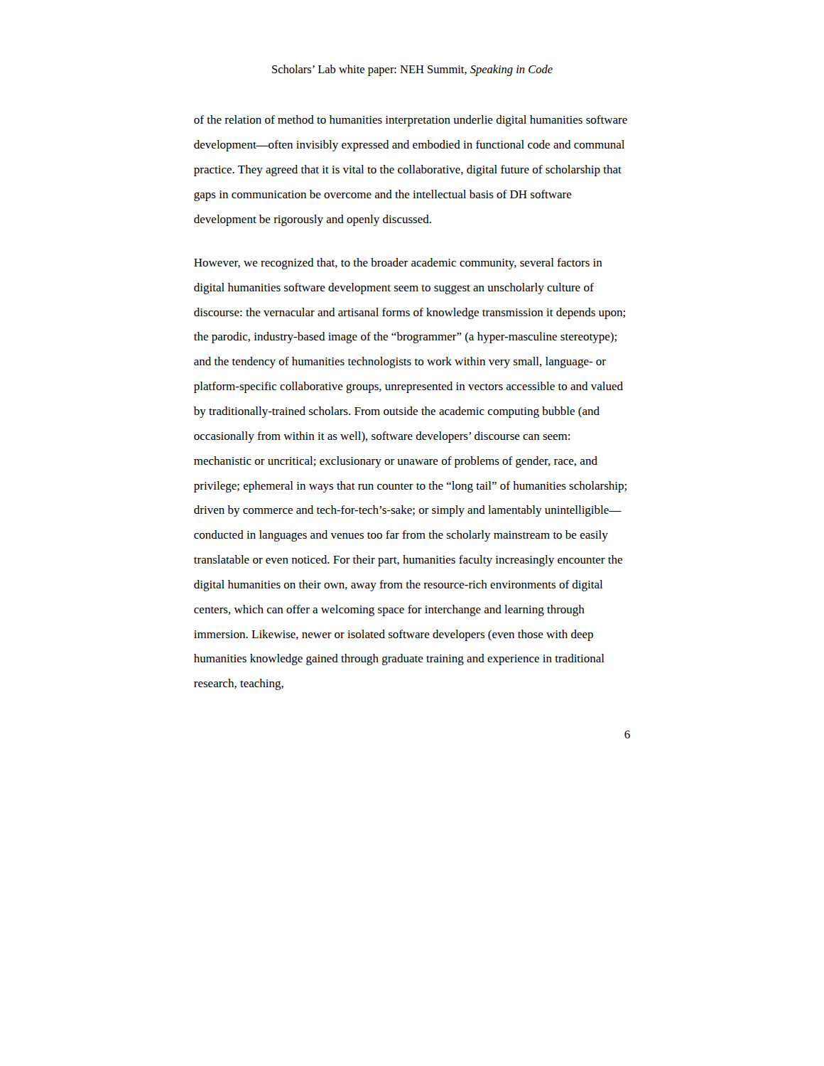Scholars’ Lab white paper: NEH Summit, Speaking in Code
of the relation of method to humanities interpretation underlie digital humanities software development—often invisibly expressed and embodied in functional code and communal practice. They agreed that it is vital to the collaborative, digital future of scholarship that gaps in communication be overcome and the intellectual basis of DH software development be rigorously and openly discussed.
However, we recognized that, to the broader academic community, several factors in digital humanities software development seem to suggest an unscholarly culture of discourse: the vernacular and artisanal forms of knowledge transmission it depends upon; the parodic, industry-based image of the “brogrammer” (a hyper-masculine stereotype); and the tendency of humanities technologists to work within very small, language- or platform-specific collaborative groups, unrepresented in vectors accessible to and valued by traditionally-trained scholars. From outside the academic computing bubble (and occasionally from within it as well), software developers’ discourse can seem: mechanistic or uncritical; exclusionary or unaware of problems of gender, race, and privilege; ephemeral in ways that run counter to the “long tail” of humanities scholarship; driven by commerce and tech-for-tech’s-sake; or simply and lamentably unintelligible—conducted in languages and venues too far from the scholarly mainstream to be easily translatable or even noticed. For their part, humanities faculty increasingly encounter the digital humanities on their own, away from the resource-rich environments of digital centers, which can offer a welcoming space for interchange and learning through immersion. Likewise, newer or isolated software developers (even those with deep humanities knowledge gained through graduate training and experience in traditional research, teaching,
6